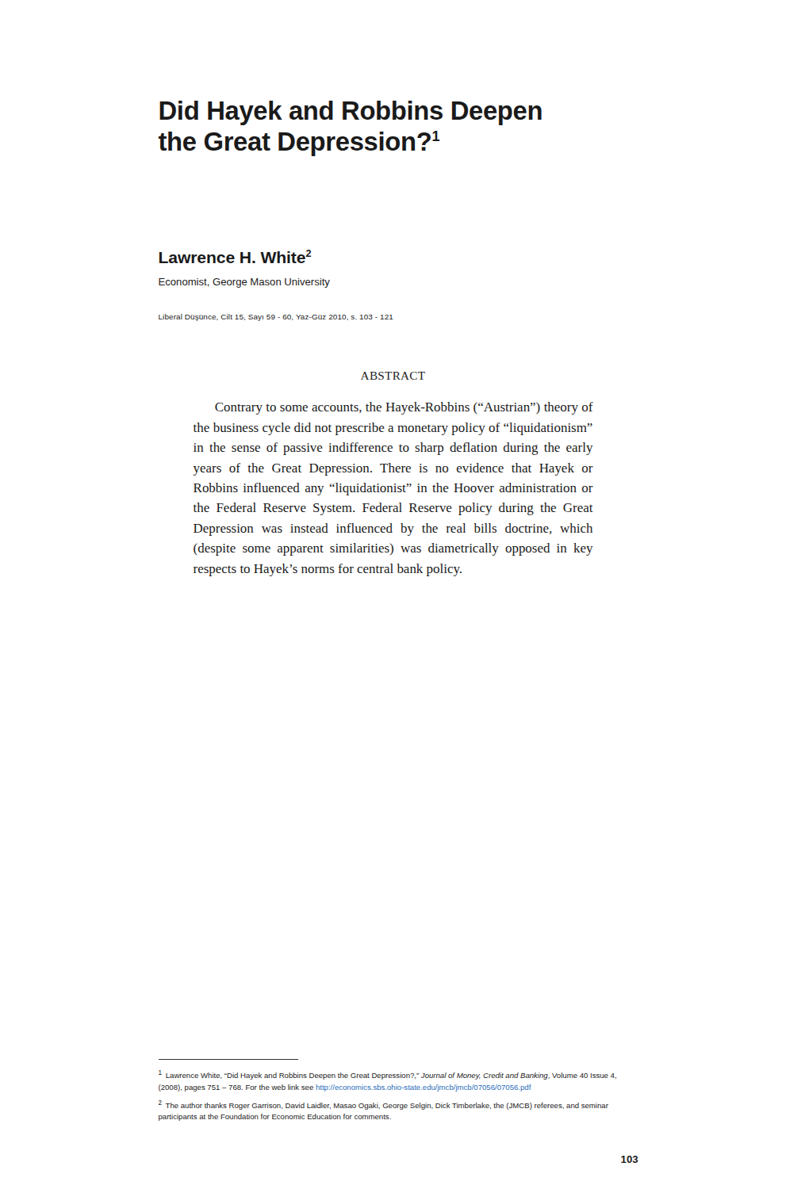Did Hayek and Robbins Deepen
the Great Depression?1
Lawrence H. White2
Economist, George Mason University
Liberal Düşünce, Cilt 15, Sayı 59 - 60, Yaz-Güz 2010, s. 103 - 121
ABSTRACT
Contrary to some accounts, the Hayek-Robbins (“Austrian”) theory of the business cycle did not prescribe a monetary policy of “liquidationism” in the sense of passive indifference to sharp deflation during the early years of the Great Depression. There is no evidence that Hayek or Robbins influenced any “liquidationist” in the Hoover administration or the Federal Reserve System. Federal Reserve policy during the Great Depression was instead influenced by the real bills doctrine, which (despite some apparent similarities) was diametrically opposed in key respects to Hayek’s norms for central bank policy.
1 Lawrence White, “Did Hayek and Robbins Deepen the Great Depression?,” Journal of Money, Credit and Banking, Volume 40 Issue 4, (2008), pages 751 – 768. For the web link see http://economics.sbs.ohio-state.edu/jmcb/jmcb/07056/07056.pdf
2 The author thanks Roger Garrison, David Laidler, Masao Ogaki, George Selgin, Dick Timberlake, the (JMCB) referees, and seminar participants at the Foundation for Economic Education for comments.
103